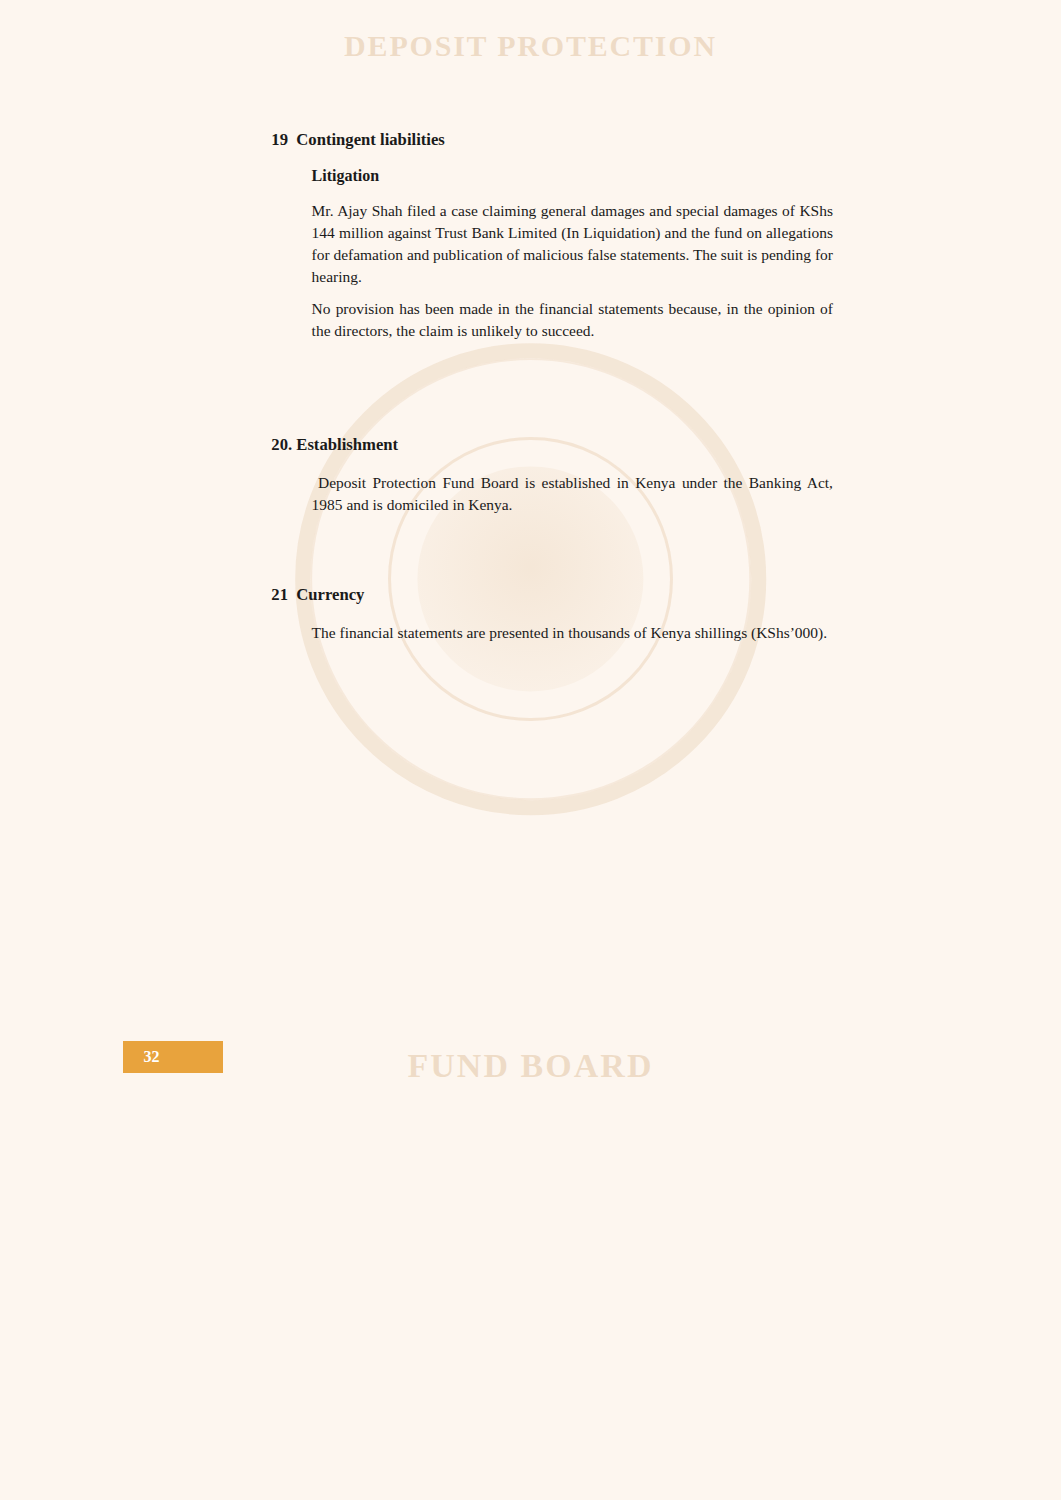DEPOSIT PROTECTION FUND BOARD
19 Contingent liabilities
Litigation
Mr. Ajay Shah filed a case claiming general damages and special damages of KShs 144 million against Trust Bank Limited (In Liquidation) and the fund on allegations for defamation and publication of malicious false statements. The suit is pending for hearing.
No provision has been made in the financial statements because, in the opinion of the directors, the claim is unlikely to succeed.
20. Establishment
Deposit Protection Fund Board is established in Kenya under the Banking Act, 1985 and is domiciled in Kenya.
21 Currency
The financial statements are presented in thousands of Kenya shillings (KShs’000).
32